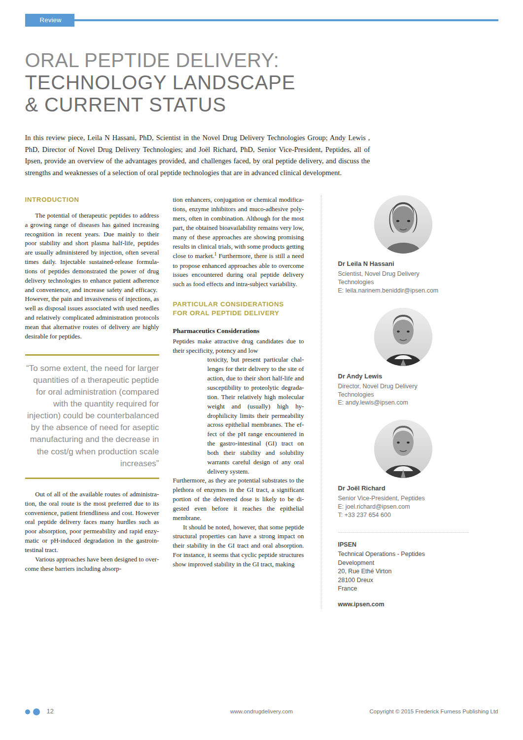Review
ORAL PEPTIDE DELIVERY:
TECHNOLOGY LANDSCAPE
& CURRENT STATUS
In this review piece, Leila N Hassani, PhD, Scientist in the Novel Drug Delivery Technologies Group; Andy Lewis , PhD, Director of Novel Drug Delivery Technologies; and Joël Richard, PhD, Senior Vice-President, Peptides, all of Ipsen, provide an overview of the advantages provided, and challenges faced, by oral peptide delivery, and discuss the strengths and weaknesses of a selection of oral peptide technologies that are in advanced clinical development.
INTRODUCTION
The potential of therapeutic peptides to address a growing range of diseases has gained increasing recognition in recent years. Due mainly to their poor stability and short plasma half-life, peptides are usually administered by injection, often several times daily. Injectable sustained-release formulations of peptides demonstrated the power of drug delivery technologies to enhance patient adherence and convenience, and increase safety and efficacy. However, the pain and invasiveness of injections, as well as disposal issues associated with used needles and relatively complicated administration protocols mean that alternative routes of delivery are highly desirable for peptides.
“To some extent, the need for larger quantities of a therapeutic peptide for oral administration (compared with the quantity required for injection) could be counterbalanced by the absence of need for aseptic manufacturing and the decrease in the cost/g when production scale increases”
Out of all of the available routes of administration, the oral route is the most preferred due to its convenience, patient friendliness and cost. However oral peptide delivery faces many hurdles such as poor absorption, poor permeability and rapid enzymatic or pH-induced degradation in the gastrointestinal tract.
Various approaches have been designed to overcome these barriers including absorp-
tion enhancers, conjugation or chemical modifications, enzyme inhibitors and muco-adhesive polymers, often in combination. Although for the most part, the obtained bioavailability remains very low, many of these approaches are showing promising results in clinical trials, with some products getting close to market.1 Furthermore, there is still a need to propose enhanced approaches able to overcome issues encountered during oral peptide delivery such as food effects and intra-subject variability.
PARTICULAR CONSIDERATIONS
FOR ORAL PEPTIDE DELIVERY
Pharmaceutics Considerations
Peptides make attractive drug candidates due to their specificity, potency and low
toxicity, but present particular challenges for their delivery to the site of action, due to their short half-life and susceptibility to proteolytic degradation. Their relatively high molecular weight and (usually) high hydrophilicity limits their permeability across epithelial membranes. The effect of the pH range encountered in the gastro-intestinal (GI) tract on both their stability and solubility warrants careful design of any oral delivery system.
Furthermore, as they are potential substrates to the plethora of enzymes in the GI tract, a significant portion of the delivered dose is likely to be digested even before it reaches the epithelial membrane.
It should be noted, however, that some peptide structural properties can have a strong impact on their stability in the GI tract and oral absorption. For instance, it seems that cyclic peptide structures show improved stability in the GI tract, making
Dr Leila N Hassani
Scientist, Novel Drug Delivery
Technologies
E: leila.narinem.beniddir@ipsen.com
Dr Andy Lewis
Director, Novel Drug Delivery
Technologies
E: andy.lewis@ipsen.com
Dr Joël Richard
Senior Vice-President, Peptides
E: joel.richard@ipsen.com
T: +33 237 654 600
IPSEN
Technical Operations - Peptides
Development
20, Rue Ethé Virton
28100 Dreux
France
www.ipsen.com
12
www.ondrugdelivery.com
Copyright © 2015 Frederick Furness Publishing Ltd